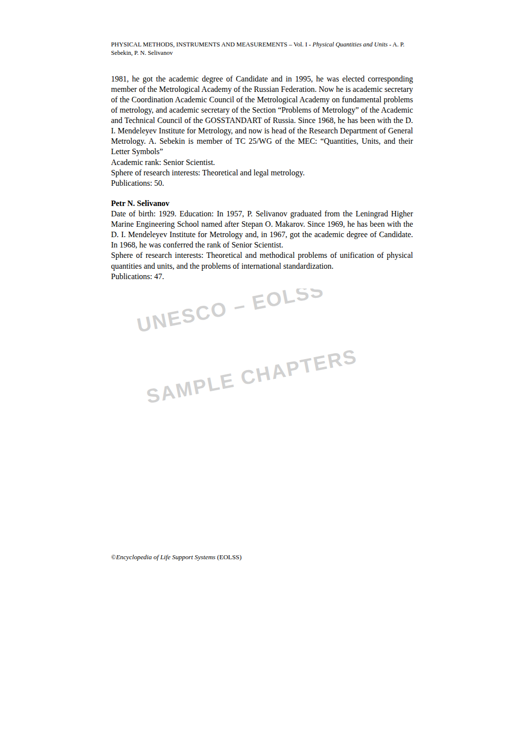PHYSICAL METHODS, INSTRUMENTS AND MEASUREMENTS – Vol. I - Physical Quantities and Units - A. P. Sebekin, P. N. Selivanov
1981, he got the academic degree of Candidate and in 1995, he was elected corresponding member of the Metrological Academy of the Russian Federation. Now he is academic secretary of the Coordination Academic Council of the Metrological Academy on fundamental problems of metrology, and academic secretary of the Section “Problems of Metrology” of the Academic and Technical Council of the GOSSTANDART of Russia. Since 1968, he has been with the D. I. Mendeleyev Institute for Metrology, and now is head of the Research Department of General Metrology. A. Sebekin is member of TC 25/WG of the MEC: “Quantities, Units, and their Letter Symbols”
Academic rank: Senior Scientist.
Sphere of research interests: Theoretical and legal metrology.
Publications: 50.
Petr N. Selivanov
Date of birth: 1929. Education: In 1957, P. Selivanov graduated from the Leningrad Higher Marine Engineering School named after Stepan O. Makarov. Since 1969, he has been with the D. I. Mendeleyev Institute for Metrology and, in 1967, got the academic degree of Candidate. In 1968, he was conferred the rank of Senior Scientist.
Sphere of research interests: Theoretical and methodical problems of unification of physical quantities and units, and the problems of international standardization.
Publications: 47.
UNESCO – EOLSS
SAMPLE CHAPTERS
©Encyclopedia of Life Support Systems (EOLSS)